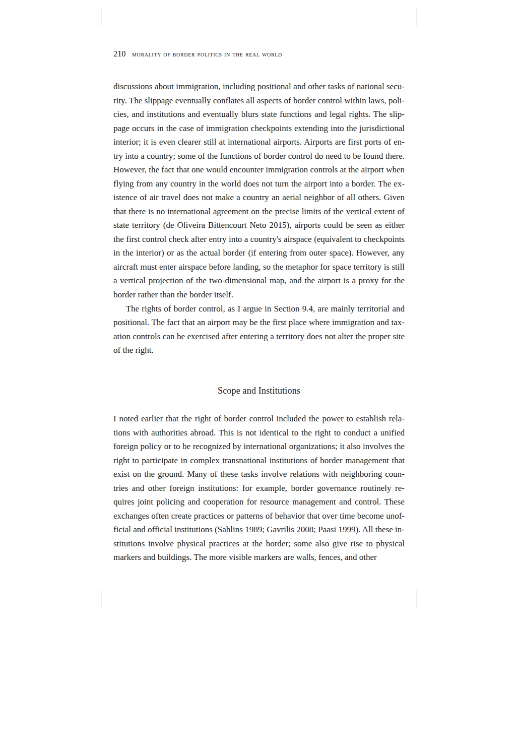210 morality of border politics in the real world
discussions about immigration, including positional and other tasks of national security. The slippage eventually conflates all aspects of border control within laws, policies, and institutions and eventually blurs state functions and legal rights. The slippage occurs in the case of immigration checkpoints extending into the jurisdictional interior; it is even clearer still at international airports. Airports are first ports of entry into a country; some of the functions of border control do need to be found there. However, the fact that one would encounter immigration controls at the airport when flying from any country in the world does not turn the airport into a border. The existence of air travel does not make a country an aerial neighbor of all others. Given that there is no international agreement on the precise limits of the vertical extent of state territory (de Oliveira Bittencourt Neto 2015), airports could be seen as either the first control check after entry into a country's airspace (equivalent to checkpoints in the interior) or as the actual border (if entering from outer space). However, any aircraft must enter airspace before landing, so the metaphor for space territory is still a vertical projection of the two-dimensional map, and the airport is a proxy for the border rather than the border itself.
The rights of border control, as I argue in Section 9.4, are mainly territorial and positional. The fact that an airport may be the first place where immigration and taxation controls can be exercised after entering a territory does not alter the proper site of the right.
Scope and Institutions
I noted earlier that the right of border control included the power to establish relations with authorities abroad. This is not identical to the right to conduct a unified foreign policy or to be recognized by international organizations; it also involves the right to participate in complex transnational institutions of border management that exist on the ground. Many of these tasks involve relations with neighboring countries and other foreign institutions: for example, border governance routinely requires joint policing and cooperation for resource management and control. These exchanges often create practices or patterns of behavior that over time become unofficial and official institutions (Sahlins 1989; Gavrilis 2008; Paasi 1999). All these institutions involve physical practices at the border; some also give rise to physical markers and buildings. The more visible markers are walls, fences, and other